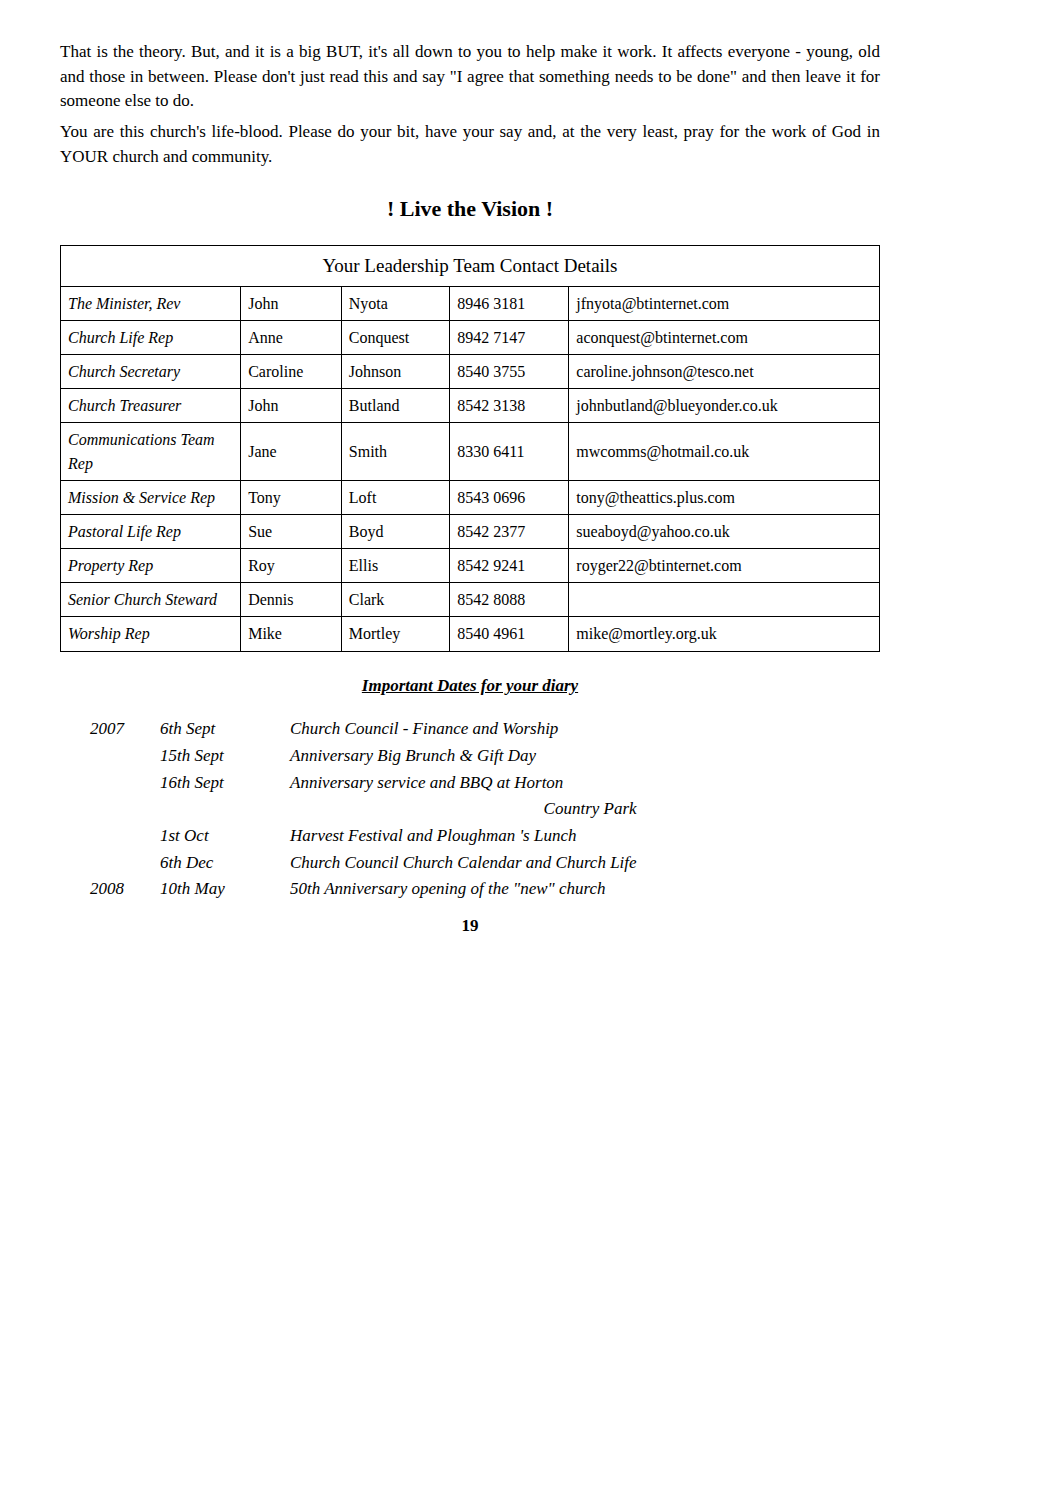That is the theory. But, and it is a big BUT, it's all down to you to help make it work. It affects everyone - young, old and those in between. Please don't just read this and say "I agree that something needs to be done" and then leave it for someone else to do.
You are this church's life-blood. Please do your bit, have your say and, at the very least, pray for the work of God in YOUR church and community.
! Live the Vision !
| Your Leadership Team Contact Details |
| The Minister, Rev | John | Nyota | 8946 3181 | jfnyota@btinternet.com |
| Church Life Rep | Anne | Conquest | 8942 7147 | aconquest@btinternet.com |
| Church Secretary | Caroline | Johnson | 8540 3755 | caroline.johnson@tesco.net |
| Church Treasurer | John | Butland | 8542 3138 | johnbutland@blueyonder.co.uk |
| Communications Team Rep | Jane | Smith | 8330 6411 | mwcomms@hotmail.co.uk |
| Mission & Service Rep | Tony | Loft | 8543 0696 | tony@theattics.plus.com |
| Pastoral Life Rep | Sue | Boyd | 8542 2377 | sueaboyd@yahoo.co.uk |
| Property Rep | Roy | Ellis | 8542 9241 | royger22@btinternet.com |
| Senior Church Steward | Dennis | Clark | 8542 8088 | |
| Worship Rep | Mike | Mortley | 8540 4961 | mike@mortley.org.uk |
Important Dates for your diary
| 2007 | 6th Sept | Church Council - Finance and Worship |
| | 15th Sept | Anniversary Big Brunch & Gift Day |
| | 16th Sept | Anniversary service and BBQ at Horton |
| | | Country Park |
| | 1st Oct | Harvest Festival and Ploughman 's Lunch |
| | 6th Dec | Church Council Church Calendar and Church Life |
| 2008 | 10th May | 50th Anniversary opening of the "new" church |
19